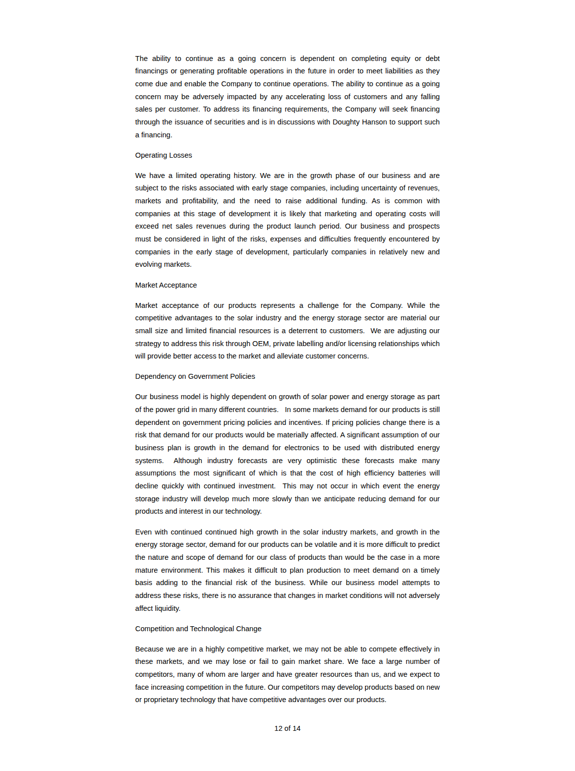The ability to continue as a going concern is dependent on completing equity or debt financings or generating profitable operations in the future in order to meet liabilities as they come due and enable the Company to continue operations. The ability to continue as a going concern may be adversely impacted by any accelerating loss of customers and any falling sales per customer. To address its financing requirements, the Company will seek financing through the issuance of securities and is in discussions with Doughty Hanson to support such a financing.
Operating Losses
We have a limited operating history. We are in the growth phase of our business and are subject to the risks associated with early stage companies, including uncertainty of revenues, markets and profitability, and the need to raise additional funding. As is common with companies at this stage of development it is likely that marketing and operating costs will exceed net sales revenues during the product launch period. Our business and prospects must be considered in light of the risks, expenses and difficulties frequently encountered by companies in the early stage of development, particularly companies in relatively new and evolving markets.
Market Acceptance
Market acceptance of our products represents a challenge for the Company. While the competitive advantages to the solar industry and the energy storage sector are material our small size and limited financial resources is a deterrent to customers. We are adjusting our strategy to address this risk through OEM, private labelling and/or licensing relationships which will provide better access to the market and alleviate customer concerns.
Dependency on Government Policies
Our business model is highly dependent on growth of solar power and energy storage as part of the power grid in many different countries. In some markets demand for our products is still dependent on government pricing policies and incentives. If pricing policies change there is a risk that demand for our products would be materially affected. A significant assumption of our business plan is growth in the demand for electronics to be used with distributed energy systems. Although industry forecasts are very optimistic these forecasts make many assumptions the most significant of which is that the cost of high efficiency batteries will decline quickly with continued investment. This may not occur in which event the energy storage industry will develop much more slowly than we anticipate reducing demand for our products and interest in our technology.
Even with continued continued high growth in the solar industry markets, and growth in the energy storage sector, demand for our products can be volatile and it is more difficult to predict the nature and scope of demand for our class of products than would be the case in a more mature environment. This makes it difficult to plan production to meet demand on a timely basis adding to the financial risk of the business. While our business model attempts to address these risks, there is no assurance that changes in market conditions will not adversely affect liquidity.
Competition and Technological Change
Because we are in a highly competitive market, we may not be able to compete effectively in these markets, and we may lose or fail to gain market share. We face a large number of competitors, many of whom are larger and have greater resources than us, and we expect to face increasing competition in the future. Our competitors may develop products based on new or proprietary technology that have competitive advantages over our products.
12 of 14